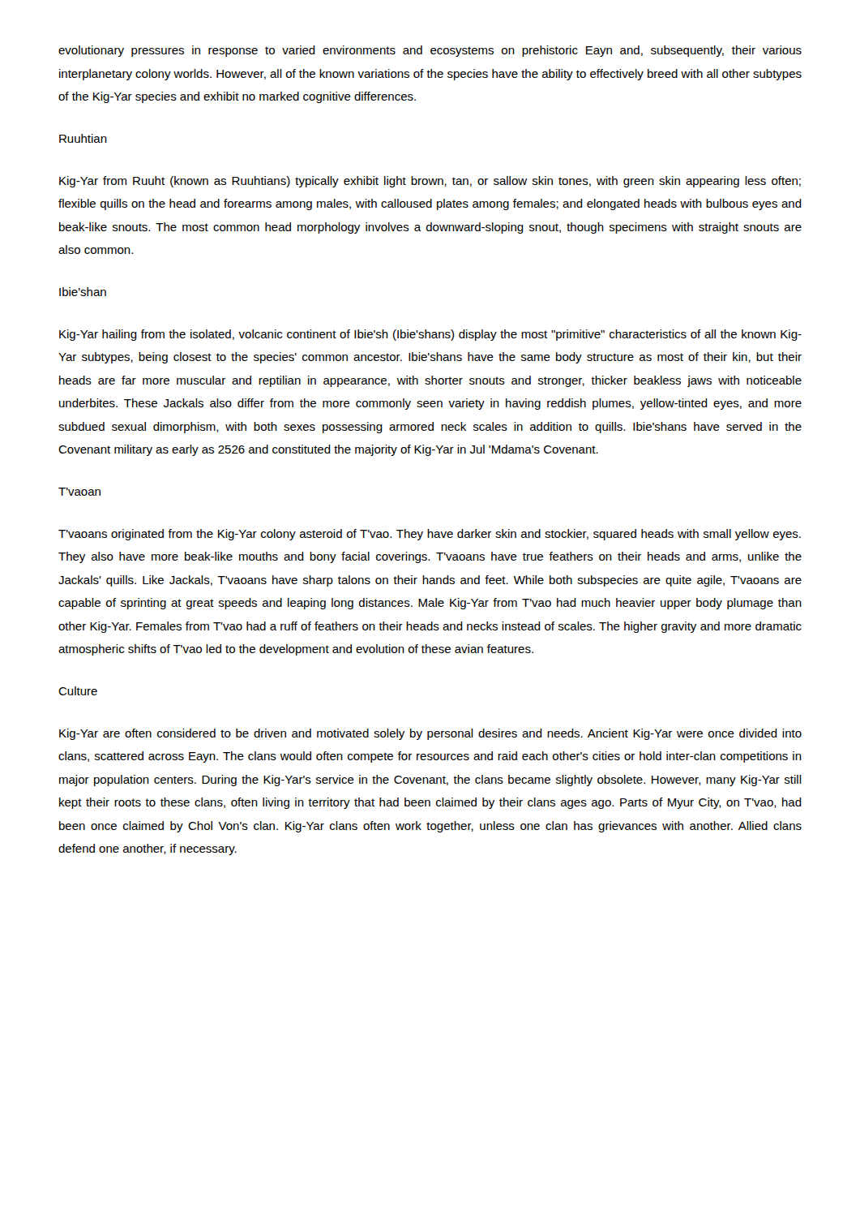evolutionary pressures in response to varied environments and ecosystems on prehistoric Eayn and, subsequently, their various interplanetary colony worlds. However, all of the known variations of the species have the ability to effectively breed with all other subtypes of the Kig-Yar species and exhibit no marked cognitive differences.
Ruuhtian
Kig-Yar from Ruuht (known as Ruuhtians) typically exhibit light brown, tan, or sallow skin tones, with green skin appearing less often; flexible quills on the head and forearms among males, with calloused plates among females; and elongated heads with bulbous eyes and beak-like snouts. The most common head morphology involves a downward-sloping snout, though specimens with straight snouts are also common.
Ibie'shan
Kig-Yar hailing from the isolated, volcanic continent of Ibie'sh (Ibie'shans) display the most "primitive" characteristics of all the known Kig-Yar subtypes, being closest to the species' common ancestor. Ibie'shans have the same body structure as most of their kin, but their heads are far more muscular and reptilian in appearance, with shorter snouts and stronger, thicker beakless jaws with noticeable underbites. These Jackals also differ from the more commonly seen variety in having reddish plumes, yellow-tinted eyes, and more subdued sexual dimorphism, with both sexes possessing armored neck scales in addition to quills. Ibie'shans have served in the Covenant military as early as 2526 and constituted the majority of Kig-Yar in Jul 'Mdama's Covenant.
T'vaoan
T'vaoans originated from the Kig-Yar colony asteroid of T'vao. They have darker skin and stockier, squared heads with small yellow eyes. They also have more beak-like mouths and bony facial coverings. T'vaoans have true feathers on their heads and arms, unlike the Jackals' quills. Like Jackals, T'vaoans have sharp talons on their hands and feet. While both subspecies are quite agile, T'vaoans are capable of sprinting at great speeds and leaping long distances. Male Kig-Yar from T'vao had much heavier upper body plumage than other Kig-Yar. Females from T'vao had a ruff of feathers on their heads and necks instead of scales. The higher gravity and more dramatic atmospheric shifts of T'vao led to the development and evolution of these avian features.
Culture
Kig-Yar are often considered to be driven and motivated solely by personal desires and needs. Ancient Kig-Yar were once divided into clans, scattered across Eayn. The clans would often compete for resources and raid each other's cities or hold inter-clan competitions in major population centers. During the Kig-Yar's service in the Covenant, the clans became slightly obsolete. However, many Kig-Yar still kept their roots to these clans, often living in territory that had been claimed by their clans ages ago. Parts of Myur City, on T'vao, had been once claimed by Chol Von's clan. Kig-Yar clans often work together, unless one clan has grievances with another. Allied clans defend one another, if necessary.